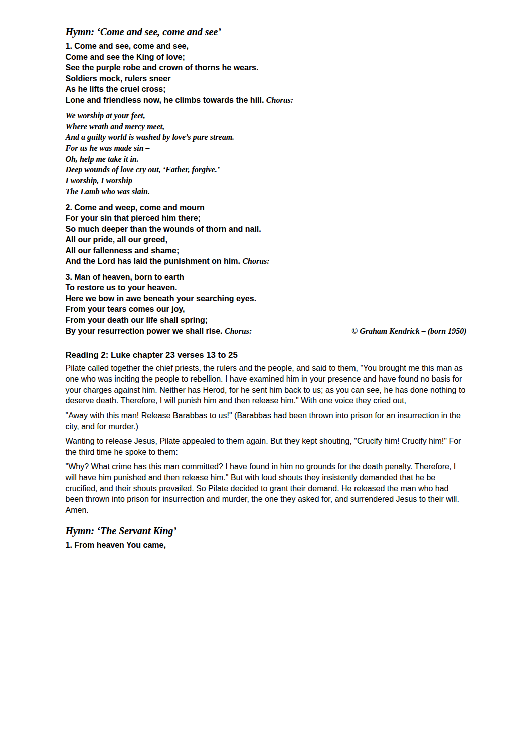Hymn: ‘Come and see, come and see’
1. Come and see, come and see,
Come and see the King of love;
See the purple robe and crown of thorns he wears.
Soldiers mock, rulers sneer
As he lifts the cruel cross;
Lone and friendless now, he climbs towards the hill. Chorus:
We worship at your feet,
Where wrath and mercy meet,
And a guilty world is washed by love’s pure stream.
For us he was made sin –
Oh, help me take it in.
Deep wounds of love cry out, ‘Father, forgive.’
I worship, I worship
The Lamb who was slain.
2. Come and weep, come and mourn
For your sin that pierced him there;
So much deeper than the wounds of thorn and nail.
All our pride, all our greed,
All our fallenness and shame;
And the Lord has laid the punishment on him. Chorus:
3. Man of heaven, born to earth
To restore us to your heaven.
Here we bow in awe beneath your searching eyes.
From your tears comes our joy,
From your death our life shall spring;
By your resurrection power we shall rise. Chorus: © Graham Kendrick – (born 1950)
Reading 2: Luke chapter 23 verses 13 to 25
Pilate called together the chief priests, the rulers and the people, and said to them, "You brought me this man as one who was inciting the people to rebellion. I have examined him in your presence and have found no basis for your charges against him. Neither has Herod, for he sent him back to us; as you can see, he has done nothing to deserve death. Therefore, I will punish him and then release him." With one voice they cried out,
"Away with this man! Release Barabbas to us!" (Barabbas had been thrown into prison for an insurrection in the city, and for murder.)
Wanting to release Jesus, Pilate appealed to them again. But they kept shouting, "Crucify him! Crucify him!" For the third time he spoke to them:
"Why? What crime has this man committed? I have found in him no grounds for the death penalty. Therefore, I will have him punished and then release him." But with loud shouts they insistently demanded that he be crucified, and their shouts prevailed. So Pilate decided to grant their demand. He released the man who had been thrown into prison for insurrection and murder, the one they asked for, and surrendered Jesus to their will. Amen.
Hymn: ‘The Servant King’
1. From heaven You came,